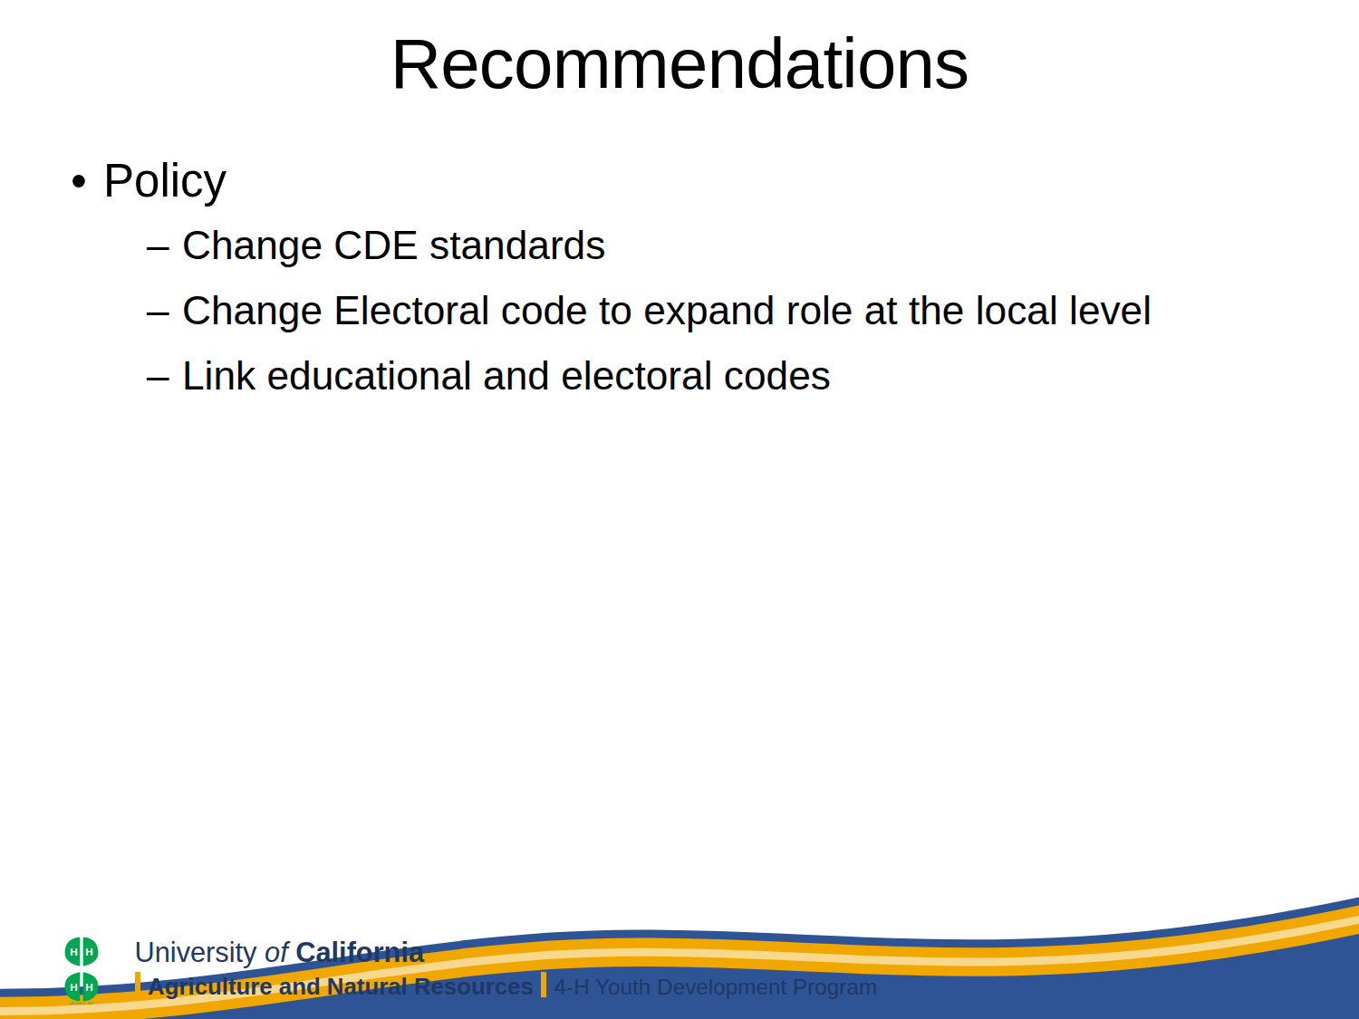Recommendations
Policy
Change CDE standards
Change Electoral code to expand role at the local level
Link educational and electoral codes
H H H H 18 U.S.C. 707
University of California
Agriculture and Natural Resources 4-H Youth Development Program